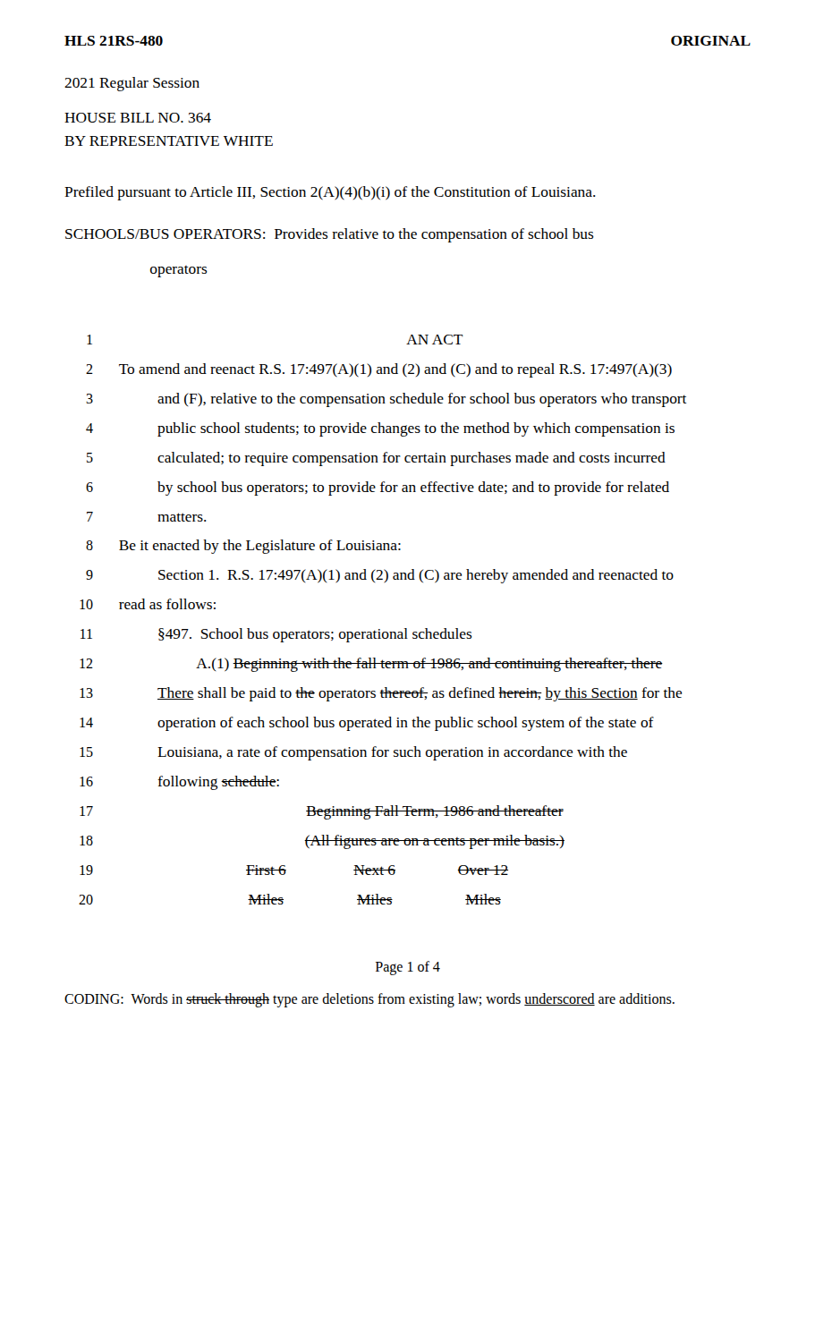HLS 21RS-480 ORIGINAL
2021 Regular Session
HOUSE BILL NO. 364
BY REPRESENTATIVE WHITE
Prefiled pursuant to Article III, Section 2(A)(4)(b)(i) of the Constitution of Louisiana.
SCHOOLS/BUS OPERATORS: Provides relative to the compensation of school bus
operators
AN ACT
To amend and reenact R.S. 17:497(A)(1) and (2) and (C) and to repeal R.S. 17:497(A)(3)
and (F), relative to the compensation schedule for school bus operators who transport
public school students; to provide changes to the method by which compensation is
calculated; to require compensation for certain purchases made and costs incurred
by school bus operators; to provide for an effective date; and to provide for related
matters.
Be it enacted by the Legislature of Louisiana:
Section 1. R.S. 17:497(A)(1) and (2) and (C) are hereby amended and reenacted to
read as follows:
§497. School bus operators; operational schedules
A.(1) Beginning with the fall term of 1986, and continuing thereafter, there
There shall be paid to the operators thereof, as defined herein, by this Section for the
operation of each school bus operated in the public school system of the state of
Louisiana, a rate of compensation for such operation in accordance with the
following schedule:
Beginning Fall Term, 1986 and thereafter
(All figures are on a cents per mile basis.)
First 6 Next 6 Over 12
Miles Miles Miles
Page 1 of 4
CODING: Words in struck through type are deletions from existing law; words underscored are additions.